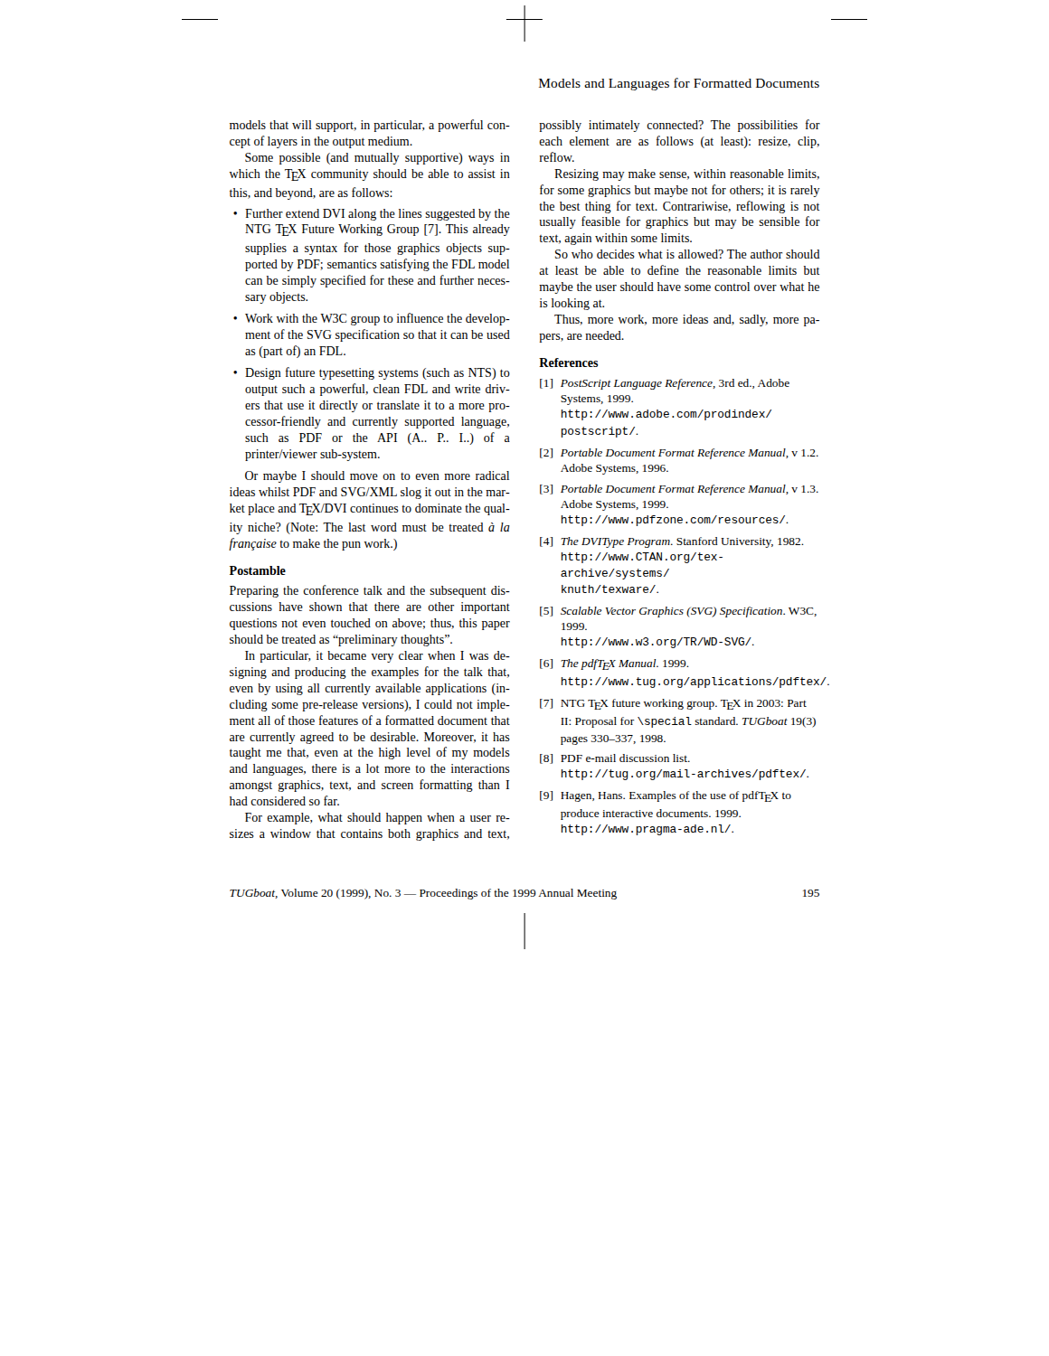Models and Languages for Formatted Documents
models that will support, in particular, a powerful concept of layers in the output medium.
Some possible (and mutually supportive) ways in which the TEX community should be able to assist in this, and beyond, are as follows:
Further extend DVI along the lines suggested by the NTG TEX Future Working Group [7]. This already supplies a syntax for those graphics objects supported by PDF; semantics satisfying the FDL model can be simply specified for these and further necessary objects.
Work with the W3C group to influence the development of the SVG specification so that it can be used as (part of) an FDL.
Design future typesetting systems (such as NTS) to output such a powerful, clean FDL and write drivers that use it directly or translate it to a more processor-friendly and currently supported language, such as PDF or the API (A.. P.. I..) of a printer/viewer sub-system.
Or maybe I should move on to even more radical ideas whilst PDF and SVG/XML slog it out in the market place and TEX/DVI continues to dominate the quality niche? (Note: The last word must be treated à la française to make the pun work.)
Postamble
Preparing the conference talk and the subsequent discussions have shown that there are other important questions not even touched on above; thus, this paper should be treated as “preliminary thoughts”.
In particular, it became very clear when I was designing and producing the examples for the talk that, even by using all currently available applications (including some pre-release versions), I could not implement all of those features of a formatted document that are currently agreed to be desirable. Moreover, it has taught me that, even at the high level of my models and languages, there is a lot more to the interactions amongst graphics, text, and screen formatting than I had considered so far.
For example, what should happen when a user resizes a window that contains both graphics and text, possibly intimately connected? The possibilities for each element are as follows (at least): resize, clip, reflow.
Resizing may make sense, within reasonable limits, for some graphics but maybe not for others; it is rarely the best thing for text. Contrariwise, reflowing is not usually feasible for graphics but may be sensible for text, again within some limits.
So who decides what is allowed? The author should at least be able to define the reasonable limits but maybe the user should have some control over what he is looking at.
Thus, more work, more ideas and, sadly, more papers, are needed.
References
[1] PostScript Language Reference, 3rd ed., Adobe Systems, 1999.
http://www.adobe.com/prodindex/
postscript/.
[2] Portable Document Format Reference Manual, v 1.2. Adobe Systems, 1996.
[3] Portable Document Format Reference Manual, v 1.3. Adobe Systems, 1999.
http://www.pdfzone.com/resources/.
[4] The DVIType Program. Stanford University, 1982.
http://www.CTAN.org/tex-archive/systems/
knuth/texware/.
[5] Scalable Vector Graphics (SVG) Specification. W3C, 1999.
http://www.w3.org/TR/WD-SVG/.
[6] The pdfTEX Manual. 1999.
http://www.tug.org/applications/pdftex/.
[7] NTG TEX future working group. TEX in 2003: Part II: Proposal for \special standard. TUGboat 19(3) pages 330–337, 1998.
[8] PDF e-mail discussion list.
http://tug.org/mail-archives/pdftex/.
[9] Hagen, Hans. Examples of the use of pdfTEX to produce interactive documents. 1999.
http://www.pragma-ade.nl/.
TUGboat, Volume 20 (1999), No. 3 — Proceedings of the 1999 Annual Meeting
195